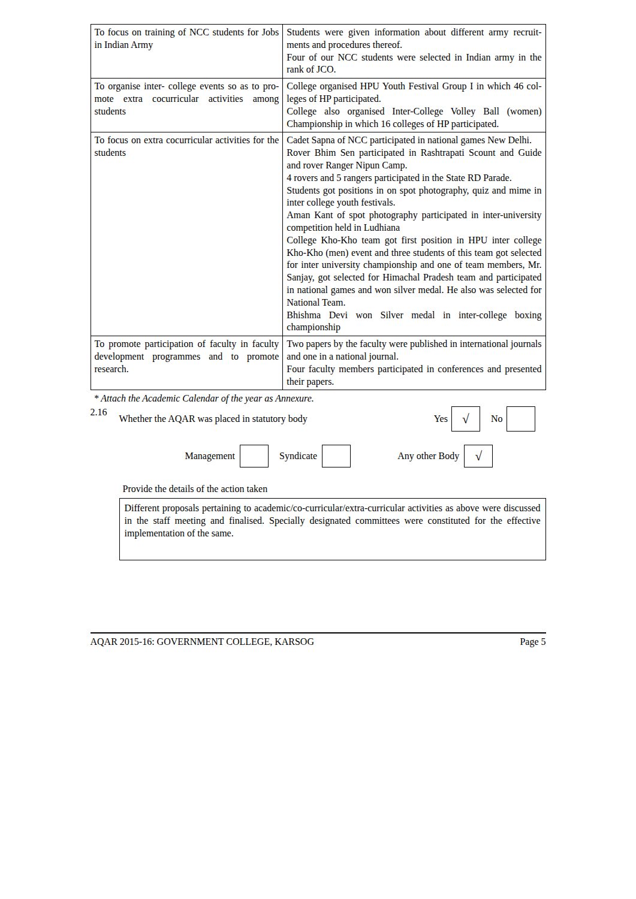| To focus on training of NCC students for Jobs in Indian Army | Students were given information about different army recruitments and procedures thereof. Four of our NCC students were selected in Indian army in the rank of JCO. |
| To organise inter- college events so as to promote extra cocurricular activities among students | College organised HPU Youth Festival Group I in which 46 colleges of HP participated. College also organised Inter-College Volley Ball (women) Championship in which 16 colleges of HP participated. |
| To focus on extra cocurricular activities for the students | Cadet Sapna of NCC participated in national games New Delhi. Rover Bhim Sen participated in Rashtrapati Scount and Guide and rover Ranger Nipun Camp. 4 rovers and 5 rangers participated in the State RD Parade. Students got positions in on spot photography, quiz and mime in inter college youth festivals. Aman Kant of spot photography participated in inter-university competition held in Ludhiana College Kho-Kho team got first position in HPU inter college Kho-Kho (men) event and three students of this team got selected for inter university championship and one of team members, Mr. Sanjay, got selected for Himachal Pradesh team and participated in national games and won silver medal. He also was selected for National Team. Bhishma Devi won Silver medal in inter-college boxing championship |
| To promote participation of faculty in faculty development programmes and to promote research. | Two papers by the faculty were published in international journals and one in a national journal. Four faculty members participated in conferences and presented their papers. |
* Attach the Academic Calendar of the year as Annexure.
2.16
Whether the AQAR was placed in statutory body Yes√ No
Management Syndicate Any other Body√
Provide the details of the action taken
Different proposals pertaining to academic/co-curricular/extra-curricular activities as above were discussed in the staff meeting and finalised. Specially designated committees were constituted for the effective implementation of the same.
AQAR 2015-16: GOVERNMENT COLLEGE, KARSOG
Page 5